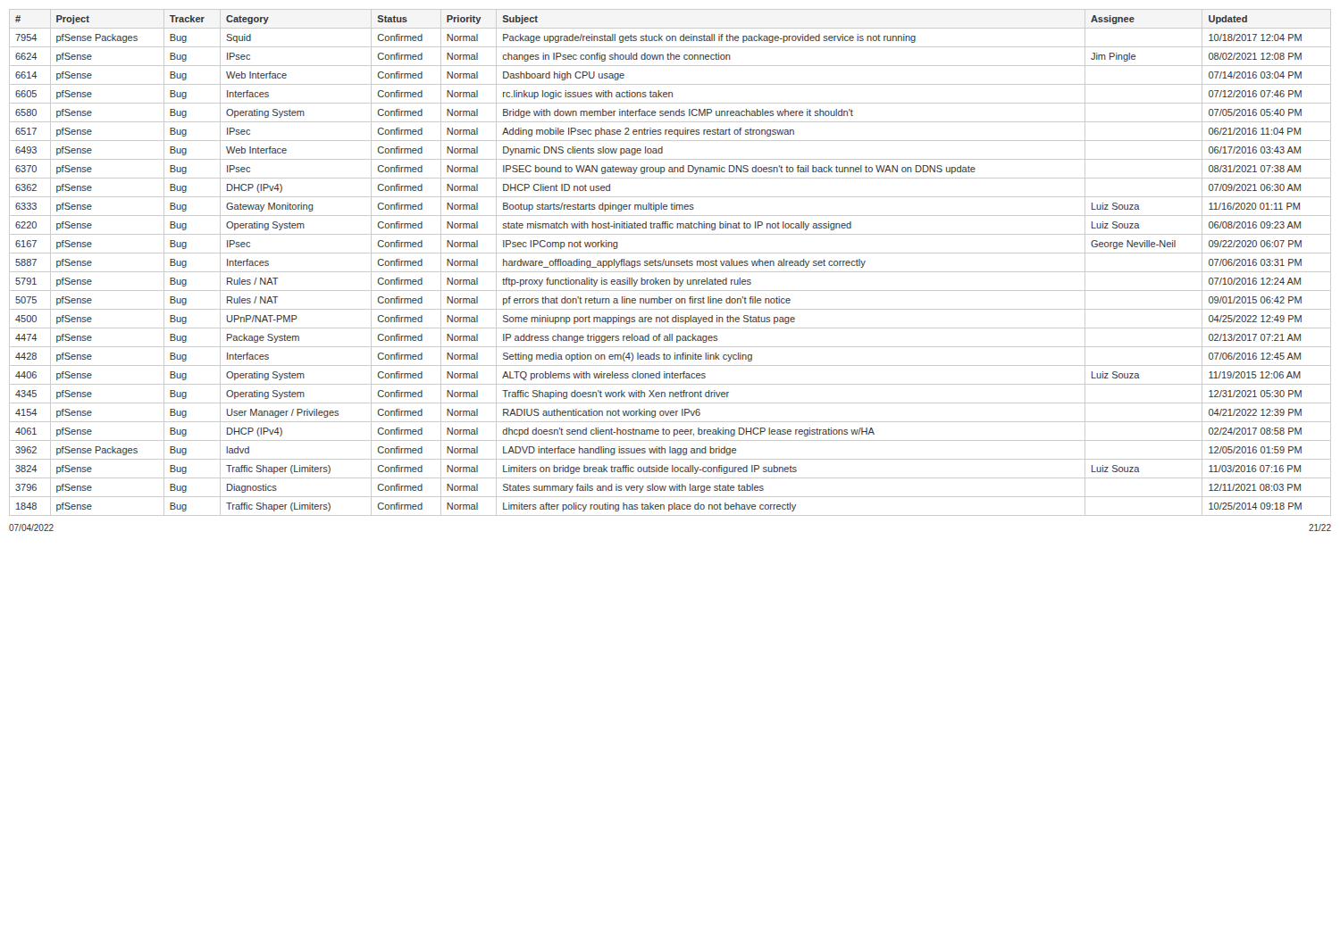| # | Project | Tracker | Category | Status | Priority | Subject | Assignee | Updated |
| --- | --- | --- | --- | --- | --- | --- | --- | --- |
| 7954 | pfSense Packages | Bug | Squid | Confirmed | Normal | Package upgrade/reinstall gets stuck on deinstall if the package-provided service is not running | | 10/18/2017 12:04 PM |
| 6624 | pfSense | Bug | IPsec | Confirmed | Normal | changes in IPsec config should down the connection | Jim Pingle | 08/02/2021 12:08 PM |
| 6614 | pfSense | Bug | Web Interface | Confirmed | Normal | Dashboard high CPU usage | | 07/14/2016 03:04 PM |
| 6605 | pfSense | Bug | Interfaces | Confirmed | Normal | rc.linkup logic issues with actions taken | | 07/12/2016 07:46 PM |
| 6580 | pfSense | Bug | Operating System | Confirmed | Normal | Bridge with down member interface sends ICMP unreachables where it shouldn't | | 07/05/2016 05:40 PM |
| 6517 | pfSense | Bug | IPsec | Confirmed | Normal | Adding mobile IPsec phase 2 entries requires restart of strongswan | | 06/21/2016 11:04 PM |
| 6493 | pfSense | Bug | Web Interface | Confirmed | Normal | Dynamic DNS clients slow page load | | 06/17/2016 03:43 AM |
| 6370 | pfSense | Bug | IPsec | Confirmed | Normal | IPSEC bound to WAN gateway group and Dynamic DNS doesn't to fail back tunnel to WAN on DDNS update | | 08/31/2021 07:38 AM |
| 6362 | pfSense | Bug | DHCP (IPv4) | Confirmed | Normal | DHCP Client ID not used | | 07/09/2021 06:30 AM |
| 6333 | pfSense | Bug | Gateway Monitoring | Confirmed | Normal | Bootup starts/restarts dpinger multiple times | Luiz Souza | 11/16/2020 01:11 PM |
| 6220 | pfSense | Bug | Operating System | Confirmed | Normal | state mismatch with host-initiated traffic matching binat to IP not locally assigned | Luiz Souza | 06/08/2016 09:23 AM |
| 6167 | pfSense | Bug | IPsec | Confirmed | Normal | IPsec IPComp not working | George Neville-Neil | 09/22/2020 06:07 PM |
| 5887 | pfSense | Bug | Interfaces | Confirmed | Normal | hardware_offloading_applyflags sets/unsets most values when already set correctly | | 07/06/2016 03:31 PM |
| 5791 | pfSense | Bug | Rules / NAT | Confirmed | Normal | tftp-proxy functionality is easilly broken by unrelated rules | | 07/10/2016 12:24 AM |
| 5075 | pfSense | Bug | Rules / NAT | Confirmed | Normal | pf errors that don't return a line number on first line don't file notice | | 09/01/2015 06:42 PM |
| 4500 | pfSense | Bug | UPnP/NAT-PMP | Confirmed | Normal | Some miniupnp port mappings are not displayed in the Status page | | 04/25/2022 12:49 PM |
| 4474 | pfSense | Bug | Package System | Confirmed | Normal | IP address change triggers reload of all packages | | 02/13/2017 07:21 AM |
| 4428 | pfSense | Bug | Interfaces | Confirmed | Normal | Setting media option on em(4) leads to infinite link cycling | | 07/06/2016 12:45 AM |
| 4406 | pfSense | Bug | Operating System | Confirmed | Normal | ALTQ problems with wireless cloned interfaces | Luiz Souza | 11/19/2015 12:06 AM |
| 4345 | pfSense | Bug | Operating System | Confirmed | Normal | Traffic Shaping doesn't work with Xen netfront driver | | 12/31/2021 05:30 PM |
| 4154 | pfSense | Bug | User Manager / Privileges | Confirmed | Normal | RADIUS authentication not working over IPv6 | | 04/21/2022 12:39 PM |
| 4061 | pfSense | Bug | DHCP (IPv4) | Confirmed | Normal | dhcpd doesn't send client-hostname to peer, breaking DHCP lease registrations w/HA | | 02/24/2017 08:58 PM |
| 3962 | pfSense Packages | Bug | ladvd | Confirmed | Normal | LADVD interface handling issues with lagg and bridge | | 12/05/2016 01:59 PM |
| 3824 | pfSense | Bug | Traffic Shaper (Limiters) | Confirmed | Normal | Limiters on bridge break traffic outside locally-configured IP subnets | Luiz Souza | 11/03/2016 07:16 PM |
| 3796 | pfSense | Bug | Diagnostics | Confirmed | Normal | States summary fails and is very slow with large state tables | | 12/11/2021 08:03 PM |
| 1848 | pfSense | Bug | Traffic Shaper (Limiters) | Confirmed | Normal | Limiters after policy routing has taken place do not behave correctly | | 10/25/2014 09:18 PM |
07/04/2022 21/22